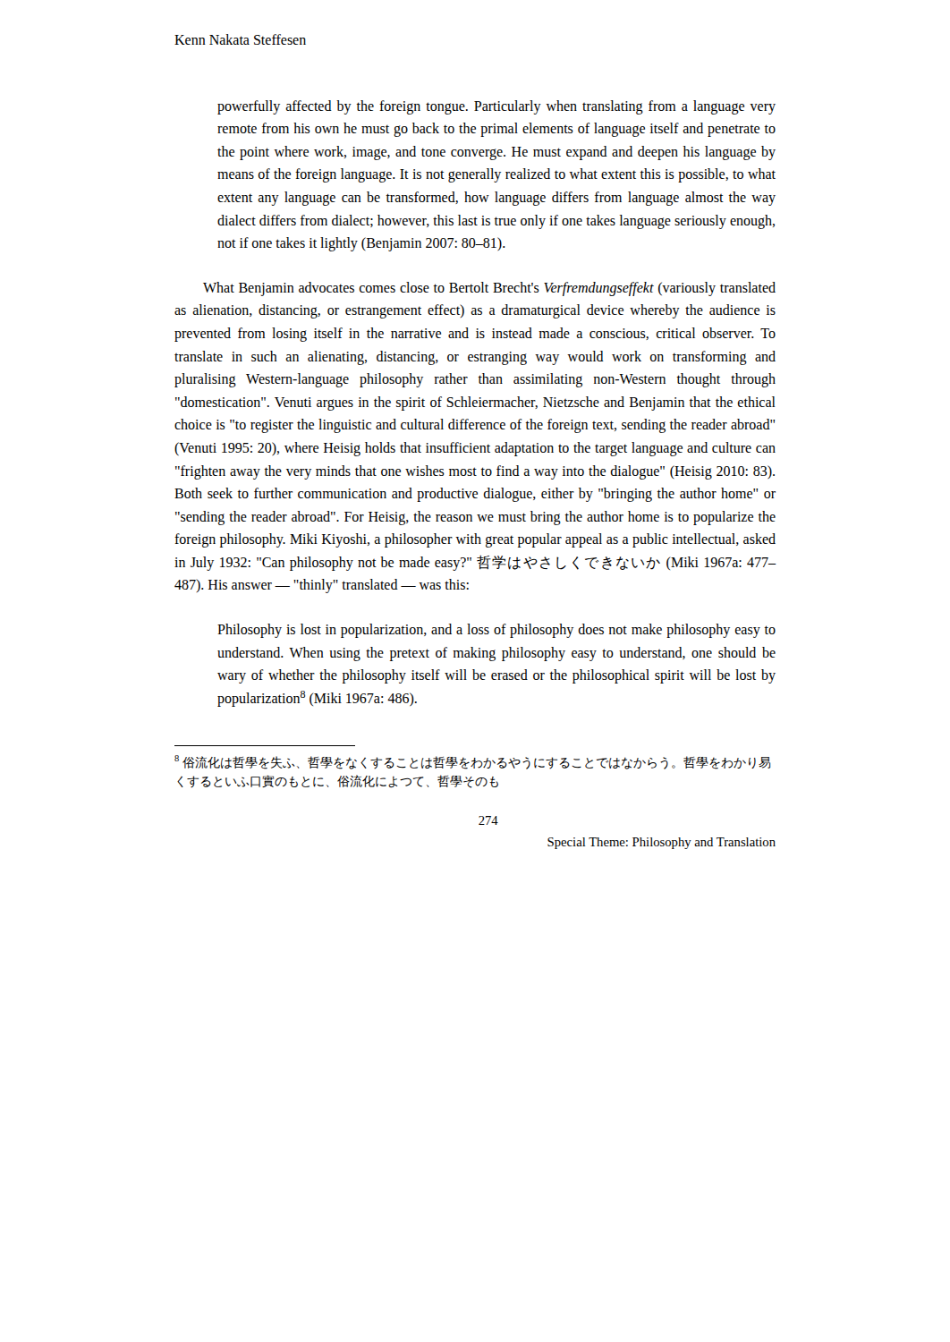Kenn Nakata Steffesen
powerfully affected by the foreign tongue. Particularly when translating from a language very remote from his own he must go back to the primal elements of language itself and penetrate to the point where work, image, and tone converge. He must expand and deepen his language by means of the foreign language. It is not generally realized to what extent this is possible, to what extent any language can be transformed, how language differs from language almost the way dialect differs from dialect; however, this last is true only if one takes language seriously enough, not if one takes it lightly (Benjamin 2007: 80–81).
What Benjamin advocates comes close to Bertolt Brecht's Verfremdungseffekt (variously translated as alienation, distancing, or estrangement effect) as a dramaturgical device whereby the audience is prevented from losing itself in the narrative and is instead made a conscious, critical observer. To translate in such an alienating, distancing, or estranging way would work on transforming and pluralising Western-language philosophy rather than assimilating non-Western thought through "domestication". Venuti argues in the spirit of Schleiermacher, Nietzsche and Benjamin that the ethical choice is "to register the linguistic and cultural difference of the foreign text, sending the reader abroad" (Venuti 1995: 20), where Heisig holds that insufficient adaptation to the target language and culture can "frighten away the very minds that one wishes most to find a way into the dialogue" (Heisig 2010: 83). Both seek to further communication and productive dialogue, either by "bringing the author home" or "sending the reader abroad". For Heisig, the reason we must bring the author home is to popularize the foreign philosophy. Miki Kiyoshi, a philosopher with great popular appeal as a public intellectual, asked in July 1932: "Can philosophy not be made easy?" 哲学はやさしくできないか (Miki 1967a: 477–487). His answer — "thinly" translated — was this:
Philosophy is lost in popularization, and a loss of philosophy does not make philosophy easy to understand. When using the pretext of making philosophy easy to understand, one should be wary of whether the philosophy itself will be erased or the philosophical spirit will be lost by popularization8 (Miki 1967a: 486).
8 俗流化は哲學を失ふ、哲學をなくすることは哲學をわかるやうにすることではなからう。哲學をわかり易くするといふ口實のもとに、俗流化によつて、哲學そのも
274
Special Theme: Philosophy and Translation